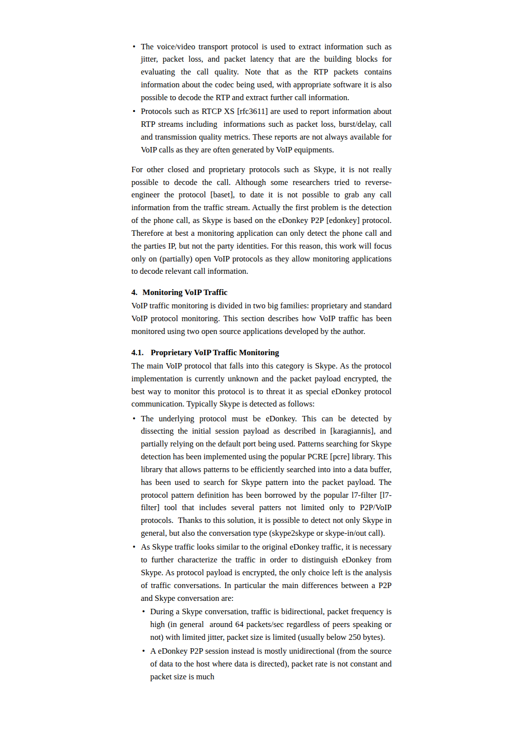The voice/video transport protocol is used to extract information such as jitter, packet loss, and packet latency that are the building blocks for evaluating the call quality. Note that as the RTP packets contains information about the codec being used, with appropriate software it is also possible to decode the RTP and extract further call information.
Protocols such as RTCP XS [rfc3611] are used to report information about RTP streams including informations such as packet loss, burst/delay, call and transmission quality metrics. These reports are not always available for VoIP calls as they are often generated by VoIP equipments.
For other closed and proprietary protocols such as Skype, it is not really possible to decode the call. Although some researchers tried to reverse-engineer the protocol [baset], to date it is not possible to grab any call information from the traffic stream. Actually the first problem is the detection of the phone call, as Skype is based on the eDonkey P2P [edonkey] protocol. Therefore at best a monitoring application can only detect the phone call and the parties IP, but not the party identities. For this reason, this work will focus only on (partially) open VoIP protocols as they allow monitoring applications to decode relevant call information.
4. Monitoring VoIP Traffic
VoIP traffic monitoring is divided in two big families: proprietary and standard VoIP protocol monitoring. This section describes how VoIP traffic has been monitored using two open source applications developed by the author.
4.1. Proprietary VoIP Traffic Monitoring
The main VoIP protocol that falls into this category is Skype. As the protocol implementation is currently unknown and the packet payload encrypted, the best way to monitor this protocol is to threat it as special eDonkey protocol communication. Typically Skype is detected as follows:
The underlying protocol must be eDonkey. This can be detected by dissecting the initial session payload as described in [karagiannis], and partially relying on the default port being used. Patterns searching for Skype detection has been implemented using the popular PCRE [pcre] library. This library that allows patterns to be efficiently searched into into a data buffer, has been used to search for Skype pattern into the packet payload. The protocol pattern definition has been borrowed by the popular l7-filter [l7-filter] tool that includes several patters not limited only to P2P/VoIP protocols. Thanks to this solution, it is possible to detect not only Skype in general, but also the conversation type (skype2skype or skype-in/out call).
As Skype traffic looks similar to the original eDonkey traffic, it is necessary to further characterize the traffic in order to distinguish eDonkey from Skype. As protocol payload is encrypted, the only choice left is the analysis of traffic conversations. In particular the main differences between a P2P and Skype conversation are:
During a Skype conversation, traffic is bidirectional, packet frequency is high (in general around 64 packets/sec regardless of peers speaking or not) with limited jitter, packet size is limited (usually below 250 bytes).
A eDonkey P2P session instead is mostly unidirectional (from the source of data to the host where data is directed), packet rate is not constant and packet size is much